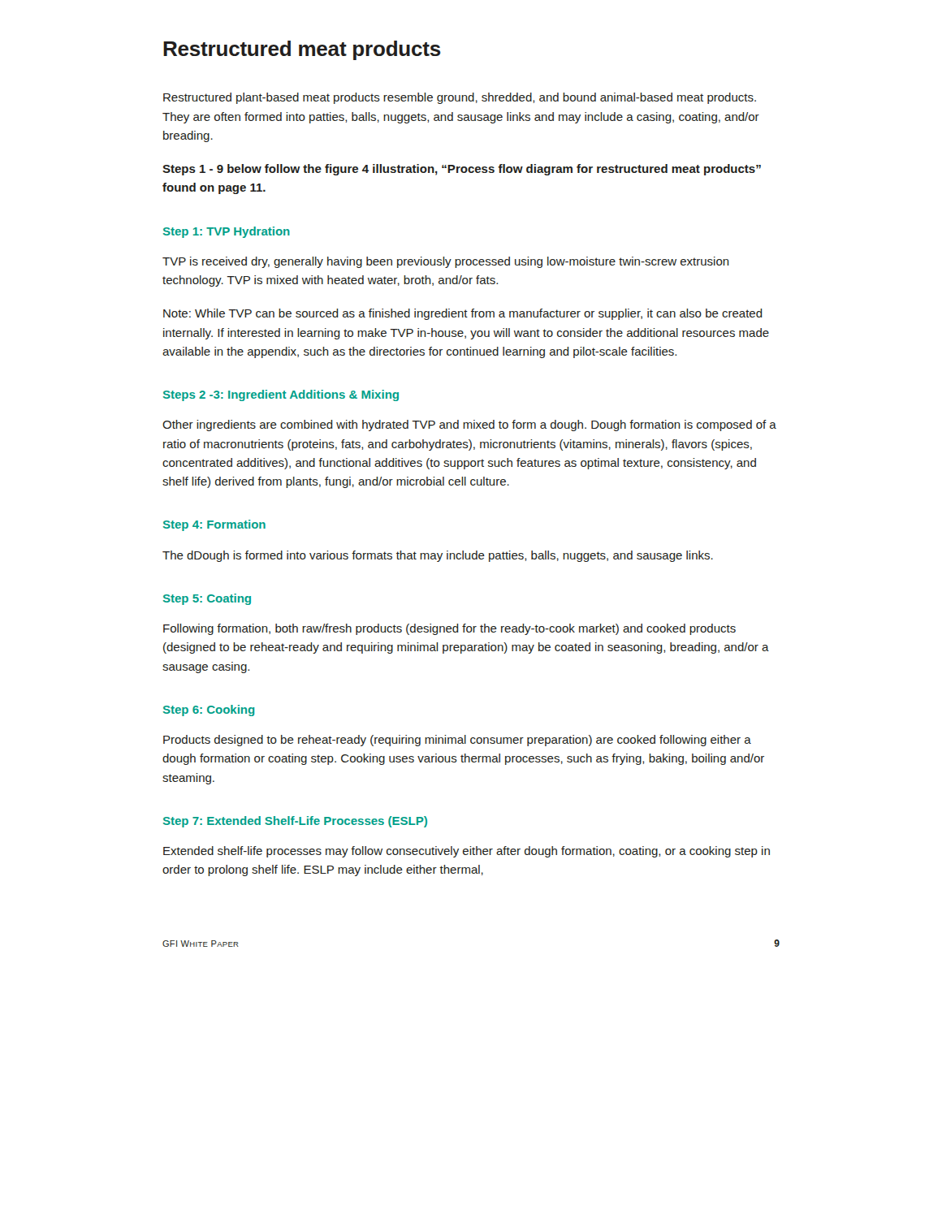Restructured meat products
Restructured plant-based meat products resemble ground, shredded, and bound animal-based meat products. They are often formed into patties, balls, nuggets, and sausage links and may include a casing, coating, and/or breading.
Steps 1 - 9 below follow the figure 4 illustration, “Process flow diagram for restructured meat products” found on page 11.
Step 1: TVP Hydration
TVP is received dry, generally having been previously processed using low-moisture twin-screw extrusion technology. TVP is mixed with heated water, broth, and/or fats.
Note: While TVP can be sourced as a finished ingredient from a manufacturer or supplier, it can also be created internally. If interested in learning to make TVP in-house, you will want to consider the additional resources made available in the appendix, such as the directories for continued learning and pilot-scale facilities.
Steps 2 -3: Ingredient Additions & Mixing
Other ingredients are combined with hydrated TVP and mixed to form a dough. Dough formation is composed of a ratio of macronutrients (proteins, fats, and carbohydrates), micronutrients (vitamins, minerals), flavors (spices, concentrated additives), and functional additives (to support such features as optimal texture, consistency, and shelf life) derived from plants, fungi, and/or microbial cell culture.
Step 4: Formation
The dDough is formed into various formats that may include patties, balls, nuggets, and sausage links.
Step 5: Coating
Following formation, both raw/fresh products (designed for the ready-to-cook market) and cooked products (designed to be reheat-ready and requiring minimal preparation) may be coated in seasoning, breading, and/or a sausage casing.
Step 6: Cooking
Products designed to be reheat-ready (requiring minimal consumer preparation) are cooked following either a dough formation or coating step. Cooking uses various thermal processes, such as frying, baking, boiling and/or steaming.
Step 7: Extended Shelf-Life Processes (ESLP)
Extended shelf-life processes may follow consecutively either after dough formation, coating, or a cooking step in order to prolong shelf life. ESLP may include either thermal,
GFI WHITE PAPER 9